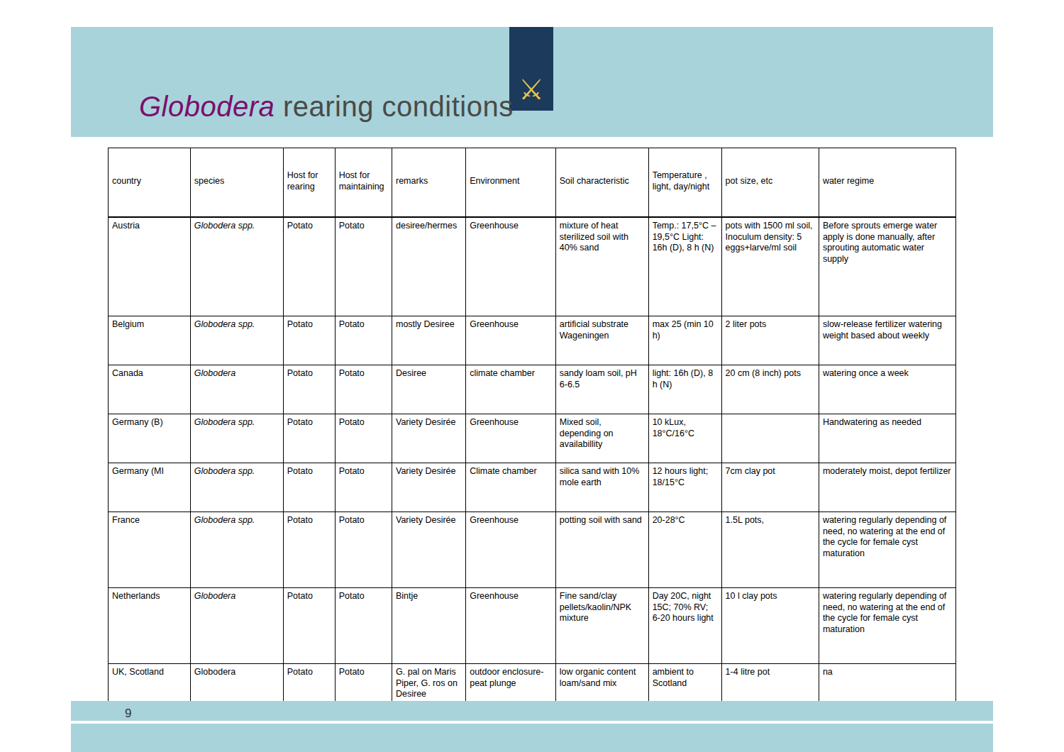⚔
Globodera rearing conditions
| country | species | Host for rearing | Host for maintaining | remarks | Environment | Soil characteristic | Temperature , light, day/night | pot size, etc | water regime |
| --- | --- | --- | --- | --- | --- | --- | --- | --- | --- |
| Austria | Globodera spp. | Potato | Potato | desiree/hermes | Greenhouse | mixture of heat sterilized soil with 40% sand | Temp.: 17,5°C – 19,5°C Light: 16h (D), 8 h (N) | pots with 1500 ml soil, Inoculum density: 5 eggs+larve/ml soil | Before sprouts emerge water apply is done manually, after sprouting automatic water supply |
| Belgium | Globodera spp. | Potato | Potato | mostly Desiree | Greenhouse | artificial substrate Wageningen | max 25 (min 10 h) | 2 liter pots | slow-release fertilizer watering weight based about weekly |
| Canada | Globodera | Potato | Potato | Desiree | climate chamber | sandy loam soil, pH 6-6.5 | light: 16h (D), 8 h (N) | 20 cm (8 inch) pots | watering once a week |
| Germany (B) | Globodera spp. | Potato | Potato | Variety Desirée | Greenhouse | Mixed soil, depending on availabillity | 10 kLux, 18°C/16°C | | Handwatering as needed |
| Germany (MI | Globodera spp. | Potato | Potato | Variety Desirée | Climate chamber | silica sand with 10% mole earth | 12 hours light; 18/15°C | 7cm clay pot | moderately moist, depot fertilizer |
| France | Globodera spp. | Potato | Potato | Variety Desirée | Greenhouse | potting soil with sand | 20-28°C | 1.5L pots, | watering regularly depending of need, no watering at the end of the cycle for female cyst maturation |
| Netherlands | Globodera | Potato | Potato | Bintje | Greenhouse | Fine sand/clay pellets/kaolin/NPK mixture | Day 20C, night 15C; 70% RV; 6-20 hours light | 10 l clay pots | watering regularly depending of need, no watering at the end of the cycle for female cyst maturation |
| UK, Scotland | Globodera | Potato | Potato | G. pal on Maris Piper, G. ros on Desiree | outdoor enclosure- peat plunge | low organic content loam/sand mix | ambient to Scotland | 1-4 litre pot | na |
9